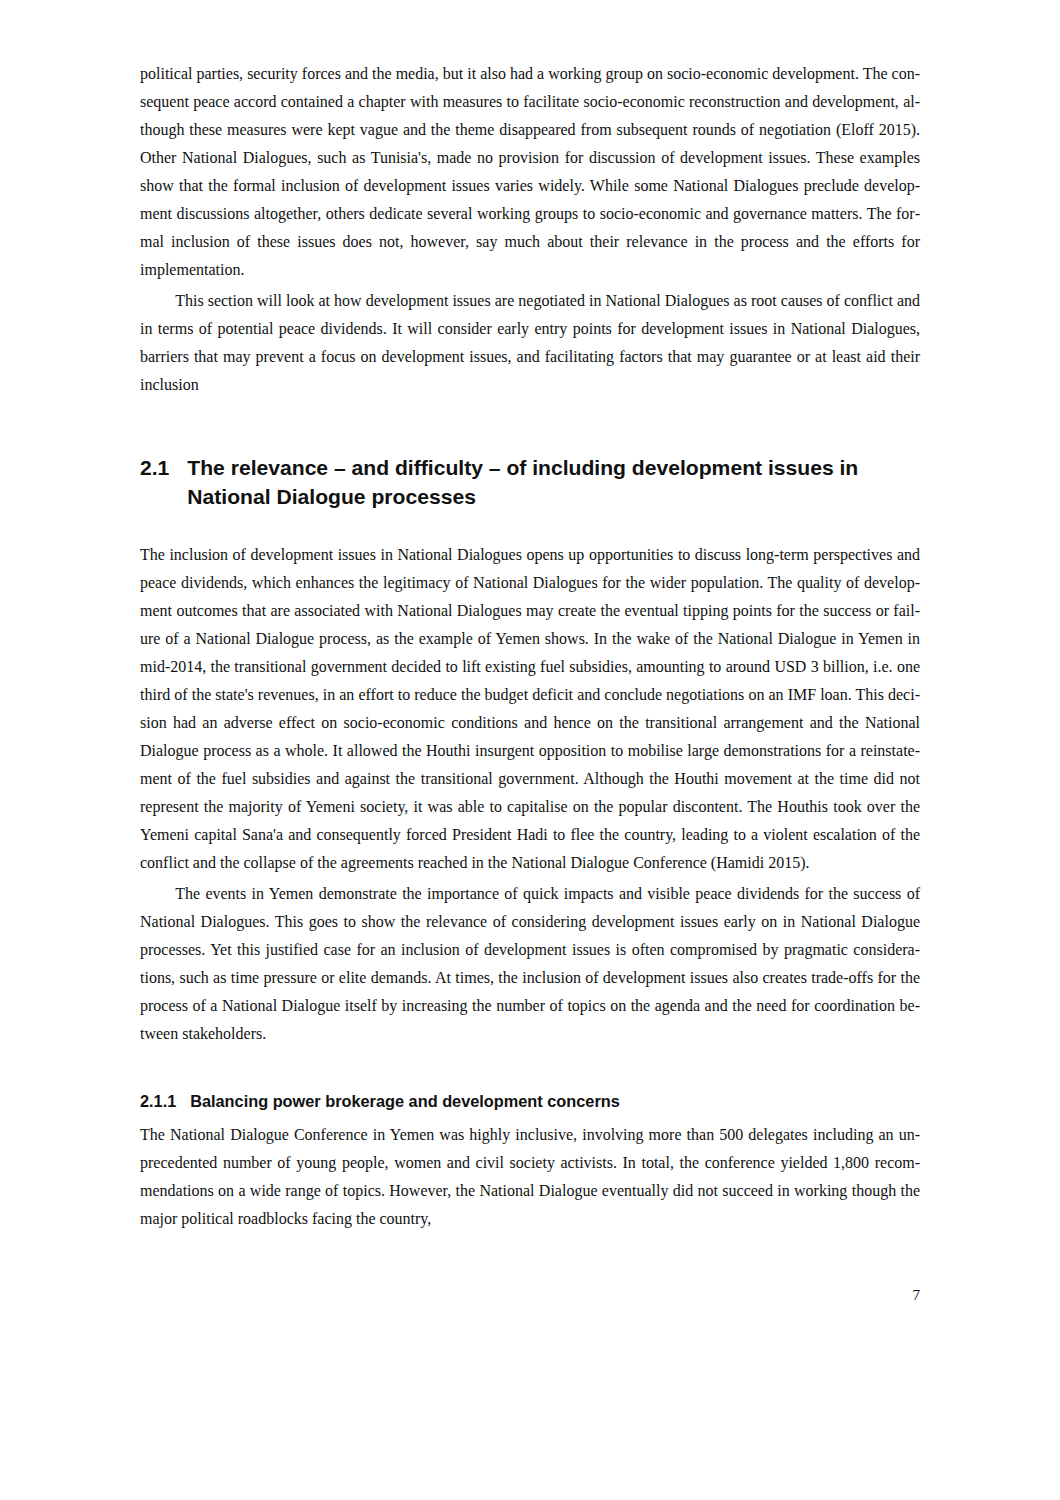political parties, security forces and the media, but it also had a working group on socio-economic development. The consequent peace accord contained a chapter with measures to facilitate socio-economic reconstruction and development, although these measures were kept vague and the theme disappeared from subsequent rounds of negotiation (Eloff 2015). Other National Dialogues, such as Tunisia's, made no provision for discussion of development issues. These examples show that the formal inclusion of development issues varies widely. While some National Dialogues preclude development discussions altogether, others dedicate several working groups to socio-economic and governance matters. The formal inclusion of these issues does not, however, say much about their relevance in the process and the efforts for implementation.
This section will look at how development issues are negotiated in National Dialogues as root causes of conflict and in terms of potential peace dividends. It will consider early entry points for development issues in National Dialogues, barriers that may prevent a focus on development issues, and facilitating factors that may guarantee or at least aid their inclusion
2.1 The relevance – and difficulty – of including development issues in National Dialogue processes
The inclusion of development issues in National Dialogues opens up opportunities to discuss long-term perspectives and peace dividends, which enhances the legitimacy of National Dialogues for the wider population. The quality of development outcomes that are associated with National Dialogues may create the eventual tipping points for the success or failure of a National Dialogue process, as the example of Yemen shows. In the wake of the National Dialogue in Yemen in mid-2014, the transitional government decided to lift existing fuel subsidies, amounting to around USD 3 billion, i.e. one third of the state's revenues, in an effort to reduce the budget deficit and conclude negotiations on an IMF loan. This decision had an adverse effect on socio-economic conditions and hence on the transitional arrangement and the National Dialogue process as a whole. It allowed the Houthi insurgent opposition to mobilise large demonstrations for a reinstatement of the fuel subsidies and against the transitional government. Although the Houthi movement at the time did not represent the majority of Yemeni society, it was able to capitalise on the popular discontent. The Houthis took over the Yemeni capital Sana'a and consequently forced President Hadi to flee the country, leading to a violent escalation of the conflict and the collapse of the agreements reached in the National Dialogue Conference (Hamidi 2015).
The events in Yemen demonstrate the importance of quick impacts and visible peace dividends for the success of National Dialogues. This goes to show the relevance of considering development issues early on in National Dialogue processes. Yet this justified case for an inclusion of development issues is often compromised by pragmatic considerations, such as time pressure or elite demands. At times, the inclusion of development issues also creates trade-offs for the process of a National Dialogue itself by increasing the number of topics on the agenda and the need for coordination between stakeholders.
2.1.1 Balancing power brokerage and development concerns
The National Dialogue Conference in Yemen was highly inclusive, involving more than 500 delegates including an unprecedented number of young people, women and civil society activists. In total, the conference yielded 1,800 recommendations on a wide range of topics. However, the National Dialogue eventually did not succeed in working though the major political roadblocks facing the country,
7